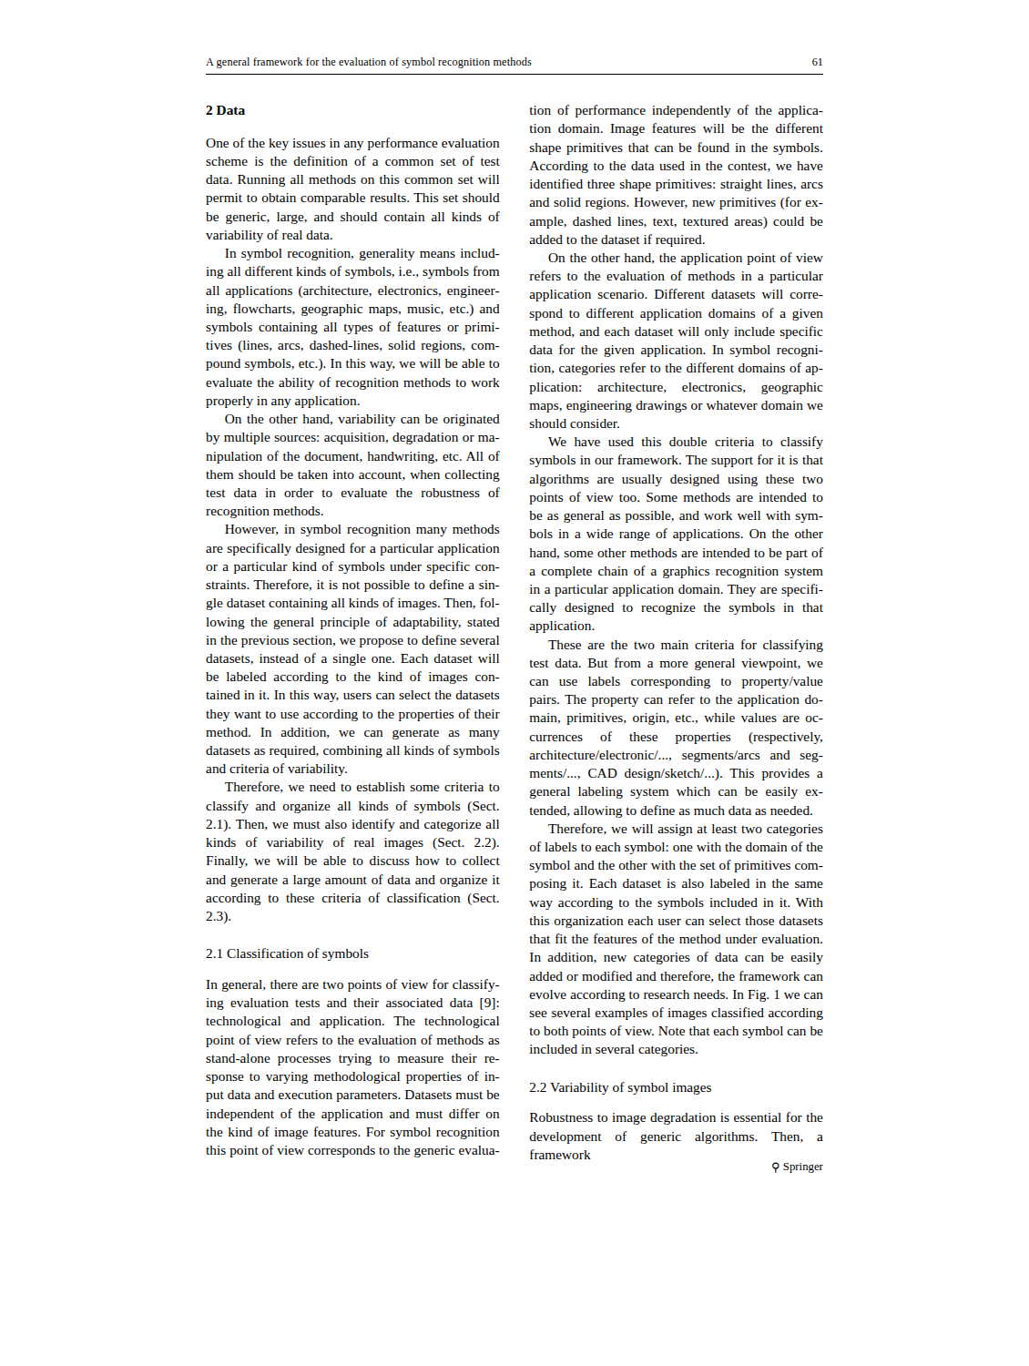A general framework for the evaluation of symbol recognition methods 61
2 Data
One of the key issues in any performance evaluation scheme is the definition of a common set of test data. Running all methods on this common set will permit to obtain comparable results. This set should be generic, large, and should contain all kinds of variability of real data.
In symbol recognition, generality means including all different kinds of symbols, i.e., symbols from all applications (architecture, electronics, engineering, flowcharts, geographic maps, music, etc.) and symbols containing all types of features or primitives (lines, arcs, dashed-lines, solid regions, compound symbols, etc.). In this way, we will be able to evaluate the ability of recognition methods to work properly in any application.
On the other hand, variability can be originated by multiple sources: acquisition, degradation or manipulation of the document, handwriting, etc. All of them should be taken into account, when collecting test data in order to evaluate the robustness of recognition methods.
However, in symbol recognition many methods are specifically designed for a particular application or a particular kind of symbols under specific constraints. Therefore, it is not possible to define a single dataset containing all kinds of images. Then, following the general principle of adaptability, stated in the previous section, we propose to define several datasets, instead of a single one. Each dataset will be labeled according to the kind of images contained in it. In this way, users can select the datasets they want to use according to the properties of their method. In addition, we can generate as many datasets as required, combining all kinds of symbols and criteria of variability.
Therefore, we need to establish some criteria to classify and organize all kinds of symbols (Sect. 2.1). Then, we must also identify and categorize all kinds of variability of real images (Sect. 2.2). Finally, we will be able to discuss how to collect and generate a large amount of data and organize it according to these criteria of classification (Sect. 2.3).
2.1 Classification of symbols
In general, there are two points of view for classifying evaluation tests and their associated data [9]: technological and application. The technological point of view refers to the evaluation of methods as stand-alone processes trying to measure their response to varying methodological properties of input data and execution parameters. Datasets must be independent of the application and must differ on the kind of image features. For symbol recognition this point of view corresponds to the generic evaluation of performance independently of the application domain. Image features will be the different shape primitives that can be found in the symbols. According to the data used in the contest, we have identified three shape primitives: straight lines, arcs and solid regions. However, new primitives (for example, dashed lines, text, textured areas) could be added to the dataset if required.
On the other hand, the application point of view refers to the evaluation of methods in a particular application scenario. Different datasets will correspond to different application domains of a given method, and each dataset will only include specific data for the given application. In symbol recognition, categories refer to the different domains of application: architecture, electronics, geographic maps, engineering drawings or whatever domain we should consider.
We have used this double criteria to classify symbols in our framework. The support for it is that algorithms are usually designed using these two points of view too. Some methods are intended to be as general as possible, and work well with symbols in a wide range of applications. On the other hand, some other methods are intended to be part of a complete chain of a graphics recognition system in a particular application domain. They are specifically designed to recognize the symbols in that application.
These are the two main criteria for classifying test data. But from a more general viewpoint, we can use labels corresponding to property/value pairs. The property can refer to the application domain, primitives, origin, etc., while values are occurrences of these properties (respectively, architecture/electronic/..., segments/arcs and segments/..., CAD design/sketch/...). This provides a general labeling system which can be easily extended, allowing to define as much data as needed.
Therefore, we will assign at least two categories of labels to each symbol: one with the domain of the symbol and the other with the set of primitives composing it. Each dataset is also labeled in the same way according to the symbols included in it. With this organization each user can select those datasets that fit the features of the method under evaluation. In addition, new categories of data can be easily added or modified and therefore, the framework can evolve according to research needs. In Fig. 1 we can see several examples of images classified according to both points of view. Note that each symbol can be included in several categories.
2.2 Variability of symbol images
Robustness to image degradation is essential for the development of generic algorithms. Then, a framework
⚲Springer